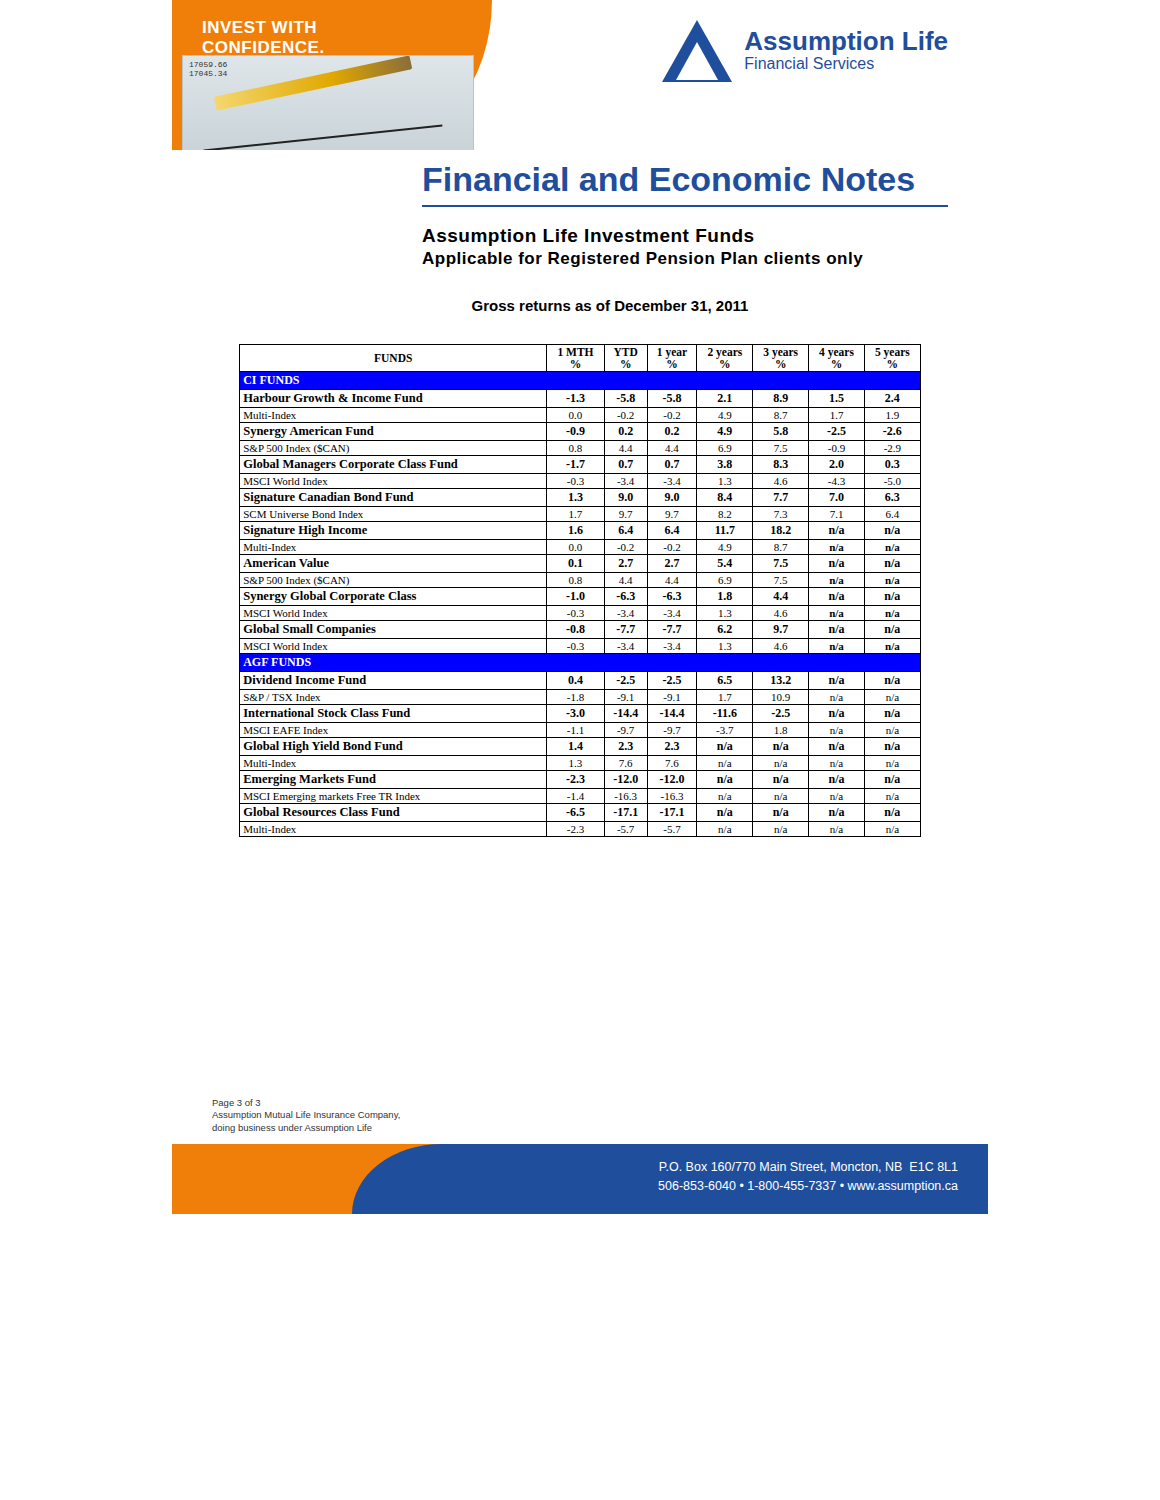INVEST WITH
CONFIDENCE.
17059.66
17045.34
Assumption Life
Financial Services
Financial and Economic Notes
Assumption Life Investment Funds
Applicable for Registered Pension Plan clients only
Gross returns as of December 31, 2011
| FUNDS | 1 MTH % | YTD % | 1 year % | 2 years % | 3 years % | 4 years % | 5 years % |
| --- | --- | --- | --- | --- | --- | --- | --- |
| CI FUNDS |
| Harbour Growth & Income Fund | -1.3 | -5.8 | -5.8 | 2.1 | 8.9 | 1.5 | 2.4 |
| Multi-Index | 0.0 | -0.2 | -0.2 | 4.9 | 8.7 | 1.7 | 1.9 |
| Synergy American Fund | -0.9 | 0.2 | 0.2 | 4.9 | 5.8 | -2.5 | -2.6 |
| S&P 500 Index ($CAN) | 0.8 | 4.4 | 4.4 | 6.9 | 7.5 | -0.9 | -2.9 |
| Global Managers Corporate Class Fund | -1.7 | 0.7 | 0.7 | 3.8 | 8.3 | 2.0 | 0.3 |
| MSCI World Index | -0.3 | -3.4 | -3.4 | 1.3 | 4.6 | -4.3 | -5.0 |
| Signature Canadian Bond Fund | 1.3 | 9.0 | 9.0 | 8.4 | 7.7 | 7.0 | 6.3 |
| SCM Universe Bond Index | 1.7 | 9.7 | 9.7 | 8.2 | 7.3 | 7.1 | 6.4 |
| Signature High Income | 1.6 | 6.4 | 6.4 | 11.7 | 18.2 | n/a | n/a |
| Multi-Index | 0.0 | -0.2 | -0.2 | 4.9 | 8.7 | n/a | n/a |
| American Value | 0.1 | 2.7 | 2.7 | 5.4 | 7.5 | n/a | n/a |
| S&P 500 Index ($CAN) | 0.8 | 4.4 | 4.4 | 6.9 | 7.5 | n/a | n/a |
| Synergy Global Corporate Class | -1.0 | -6.3 | -6.3 | 1.8 | 4.4 | n/a | n/a |
| MSCI World Index | -0.3 | -3.4 | -3.4 | 1.3 | 4.6 | n/a | n/a |
| Global Small Companies | -0.8 | -7.7 | -7.7 | 6.2 | 9.7 | n/a | n/a |
| MSCI World Index | -0.3 | -3.4 | -3.4 | 1.3 | 4.6 | n/a | n/a |
| AGF FUNDS |
| Dividend Income Fund | 0.4 | -2.5 | -2.5 | 6.5 | 13.2 | n/a | n/a |
| S&P / TSX Index | -1.8 | -9.1 | -9.1 | 1.7 | 10.9 | n/a | n/a |
| International Stock Class Fund | -3.0 | -14.4 | -14.4 | -11.6 | -2.5 | n/a | n/a |
| MSCI EAFE Index | -1.1 | -9.7 | -9.7 | -3.7 | 1.8 | n/a | n/a |
| Global High Yield Bond Fund | 1.4 | 2.3 | 2.3 | n/a | n/a | n/a | n/a |
| Multi-Index | 1.3 | 7.6 | 7.6 | n/a | n/a | n/a | n/a |
| Emerging Markets Fund | -2.3 | -12.0 | -12.0 | n/a | n/a | n/a | n/a |
| MSCI Emerging markets Free TR Index | -1.4 | -16.3 | -16.3 | n/a | n/a | n/a | n/a |
| Global Resources Class Fund | -6.5 | -17.1 | -17.1 | n/a | n/a | n/a | n/a |
| Multi-Index | -2.3 | -5.7 | -5.7 | n/a | n/a | n/a | n/a |
Page 3 of 3
Assumption Mutual Life Insurance Company,
doing business under Assumption Life
P.O. Box 160/770 Main Street, Moncton, NB E1C 8L1
506-853-6040 • 1-800-455-7337 • www.assumption.ca